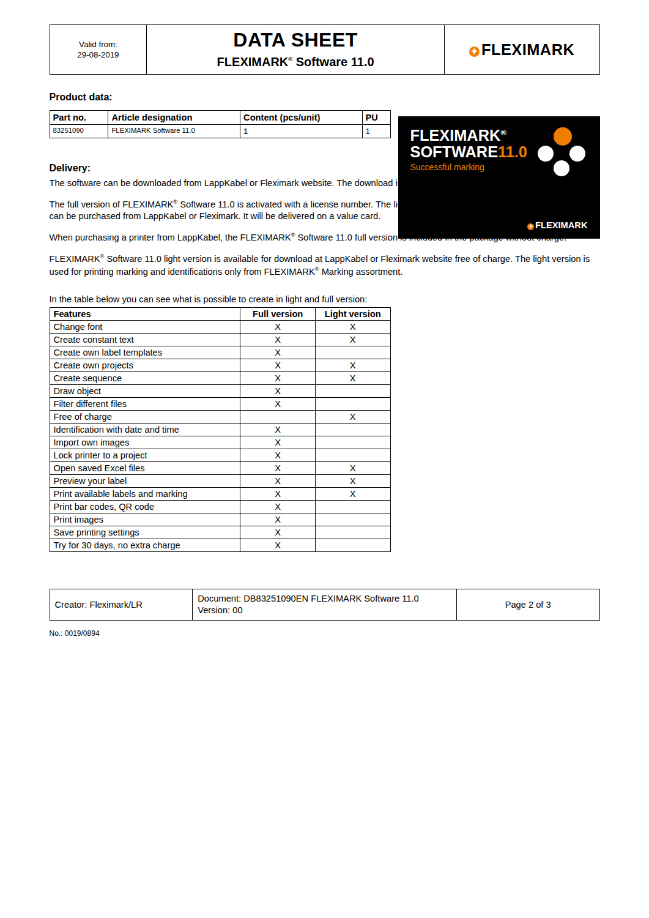| Valid from: 29-08-2019 | DATA SHEET FLEXIMARK ® Software 11.0 | ✦ FLEXIMARK |
Product data:
| Part no. | Article designation | Content (pcs/unit) | PU |
| --- | --- | --- | --- |
| 83251090 | FLEXIMARK Software 11.0 | 1 | 1 |
FLEXIMARK®
SOFTWARE11.0
Successful marking
✦FLEXIMARK
Delivery:
The software can be downloaded from LappKabel or Fleximark website. The download is free of charge with a trial period of 30 days.
The full version of FLEXIMARK® Software 11.0 is activated with a license number. The license number for the full version of the software can be purchased from LappKabel or Fleximark. It will be delivered on a value card.
When purchasing a printer from LappKabel, the FLEXIMARK® Software 11.0 full version is included in the package without charge.
FLEXIMARK® Software 11.0 light version is available for download at LappKabel or Fleximark website free of charge. The light version is used for printing marking and identifications only from FLEXIMARK® Marking assortment.
In the table below you can see what is possible to create in light and full version:
| Features | Full version | Light version |
| --- | --- | --- |
| Change font | X | X |
| Create constant text | X | X |
| Create own label templates | X | |
| Create own projects | X | X |
| Create sequence | X | X |
| Draw object | X | |
| Filter different files | X | |
| Free of charge | | X |
| Identification with date and time | X | |
| Import own images | X | |
| Lock printer to a project | X | |
| Open saved Excel files | X | X |
| Preview your label | X | X |
| Print available labels and marking | X | X |
| Print bar codes, QR code | X | |
| Print images | X | |
| Save printing settings | X | |
| Try for 30 days, no extra charge | X | |
| Creator: Fleximark/LR | Document: DB83251090EN FLEXIMARK Software 11.0 Version: 00 | Page 2 of 3 |
No.: 0019/0894